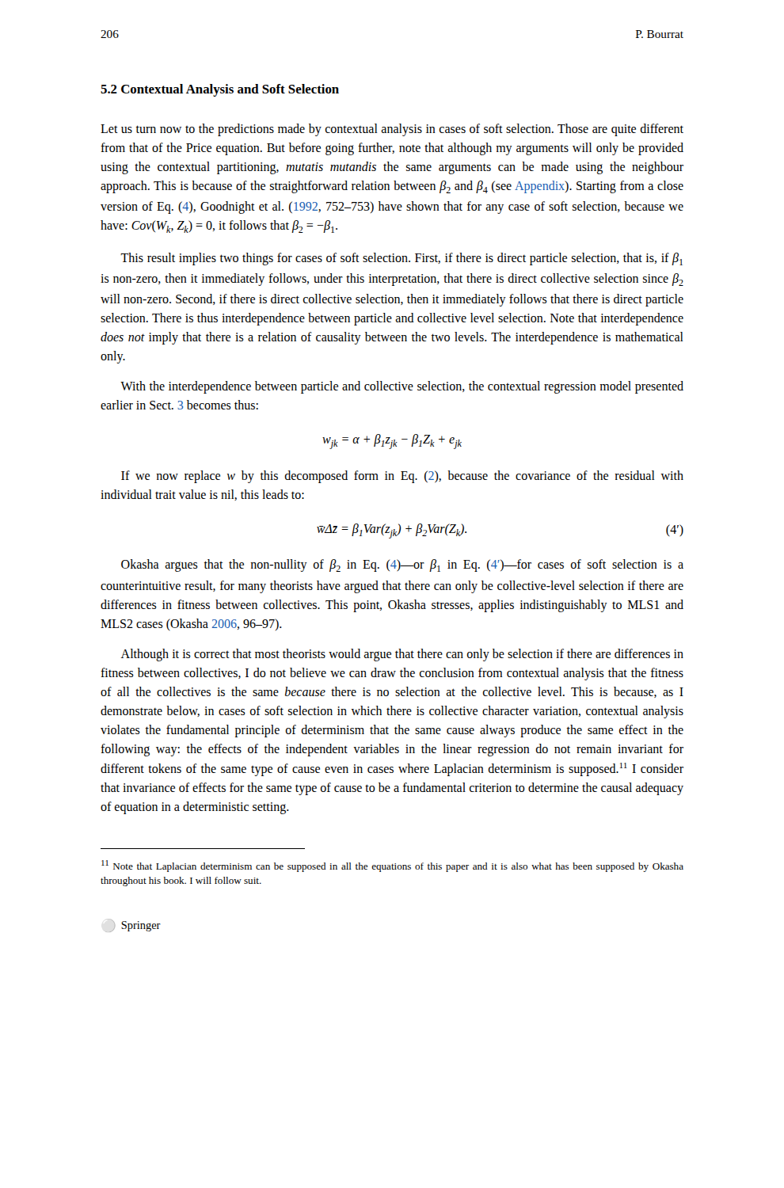206 P. Bourrat
5.2 Contextual Analysis and Soft Selection
Let us turn now to the predictions made by contextual analysis in cases of soft selection. Those are quite different from that of the Price equation. But before going further, note that although my arguments will only be provided using the contextual partitioning, mutatis mutandis the same arguments can be made using the neighbour approach. This is because of the straightforward relation between β2 and β4 (see Appendix). Starting from a close version of Eq. (4), Goodnight et al. (1992, 752–753) have shown that for any case of soft selection, because we have: Cov(Wk, Zk) = 0, it follows that β2 = −β1.
This result implies two things for cases of soft selection. First, if there is direct particle selection, that is, if β1 is non-zero, then it immediately follows, under this interpretation, that there is direct collective selection since β2 will non-zero. Second, if there is direct collective selection, then it immediately follows that there is direct particle selection. There is thus interdependence between particle and collective level selection. Note that interdependence does not imply that there is a relation of causality between the two levels. The interdependence is mathematical only.
With the interdependence between particle and collective selection, the contextual regression model presented earlier in Sect. 3 becomes thus:
wjk = α + β1zjk − β1Zk + ejk
If we now replace w by this decomposed form in Eq. (2), because the covariance of the residual with individual trait value is nil, this leads to:
w̄Δz̄ = β1Var(zjk) + β2Var(Zk). (4′)
Okasha argues that the non-nullity of β2 in Eq. (4)—or β1 in Eq. (4′)—for cases of soft selection is a counterintuitive result, for many theorists have argued that there can only be collective-level selection if there are differences in fitness between collectives. This point, Okasha stresses, applies indistinguishably to MLS1 and MLS2 cases (Okasha 2006, 96–97).
Although it is correct that most theorists would argue that there can only be selection if there are differences in fitness between collectives, I do not believe we can draw the conclusion from contextual analysis that the fitness of all the collectives is the same because there is no selection at the collective level. This is because, as I demonstrate below, in cases of soft selection in which there is collective character variation, contextual analysis violates the fundamental principle of determinism that the same cause always produce the same effect in the following way: the effects of the independent variables in the linear regression do not remain invariant for different tokens of the same type of cause even in cases where Laplacian determinism is supposed.11 I consider that invariance of effects for the same type of cause to be a fundamental criterion to determine the causal adequacy of equation in a deterministic setting.
11 Note that Laplacian determinism can be supposed in all the equations of this paper and it is also what has been supposed by Okasha throughout his book. I will follow suit.
⚪ Springer